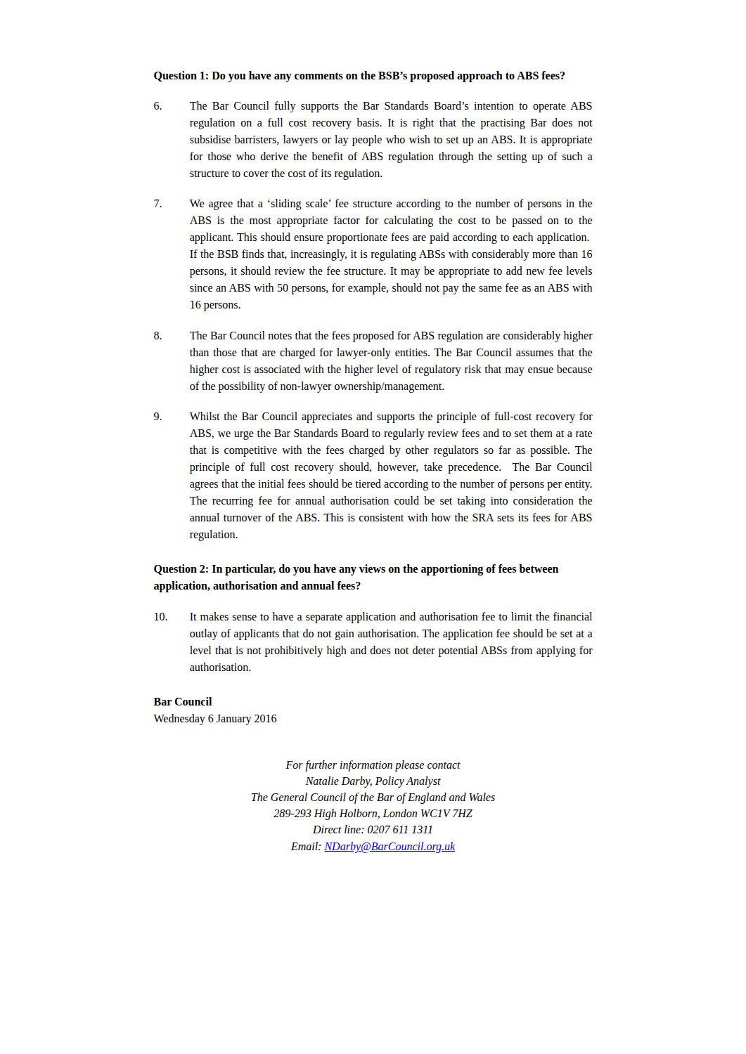Question 1: Do you have any comments on the BSB’s proposed approach to ABS fees?
6.
The Bar Council fully supports the Bar Standards Board’s intention to operate ABS regulation on a full cost recovery basis. It is right that the practising Bar does not subsidise barristers, lawyers or lay people who wish to set up an ABS. It is appropriate for those who derive the benefit of ABS regulation through the setting up of such a structure to cover the cost of its regulation.
7.
We agree that a ‘sliding scale’ fee structure according to the number of persons in the ABS is the most appropriate factor for calculating the cost to be passed on to the applicant. This should ensure proportionate fees are paid according to each application. If the BSB finds that, increasingly, it is regulating ABSs with considerably more than 16 persons, it should review the fee structure. It may be appropriate to add new fee levels since an ABS with 50 persons, for example, should not pay the same fee as an ABS with 16 persons.
8.
The Bar Council notes that the fees proposed for ABS regulation are considerably higher than those that are charged for lawyer-only entities. The Bar Council assumes that the higher cost is associated with the higher level of regulatory risk that may ensue because of the possibility of non-lawyer ownership/management.
9.
Whilst the Bar Council appreciates and supports the principle of full-cost recovery for ABS, we urge the Bar Standards Board to regularly review fees and to set them at a rate that is competitive with the fees charged by other regulators so far as possible. The principle of full cost recovery should, however, take precedence. The Bar Council agrees that the initial fees should be tiered according to the number of persons per entity. The recurring fee for annual authorisation could be set taking into consideration the annual turnover of the ABS. This is consistent with how the SRA sets its fees for ABS regulation.
Question 2: In particular, do you have any views on the apportioning of fees between application, authorisation and annual fees?
10.
It makes sense to have a separate application and authorisation fee to limit the financial outlay of applicants that do not gain authorisation. The application fee should be set at a level that is not prohibitively high and does not deter potential ABSs from applying for authorisation.
Bar Council
Wednesday 6 January 2016
For further information please contact
Natalie Darby, Policy Analyst
The General Council of the Bar of England and Wales
289-293 High Holborn, London WC1V 7HZ
Direct line: 0207 611 1311
Email: NDarby@BarCouncil.org.uk